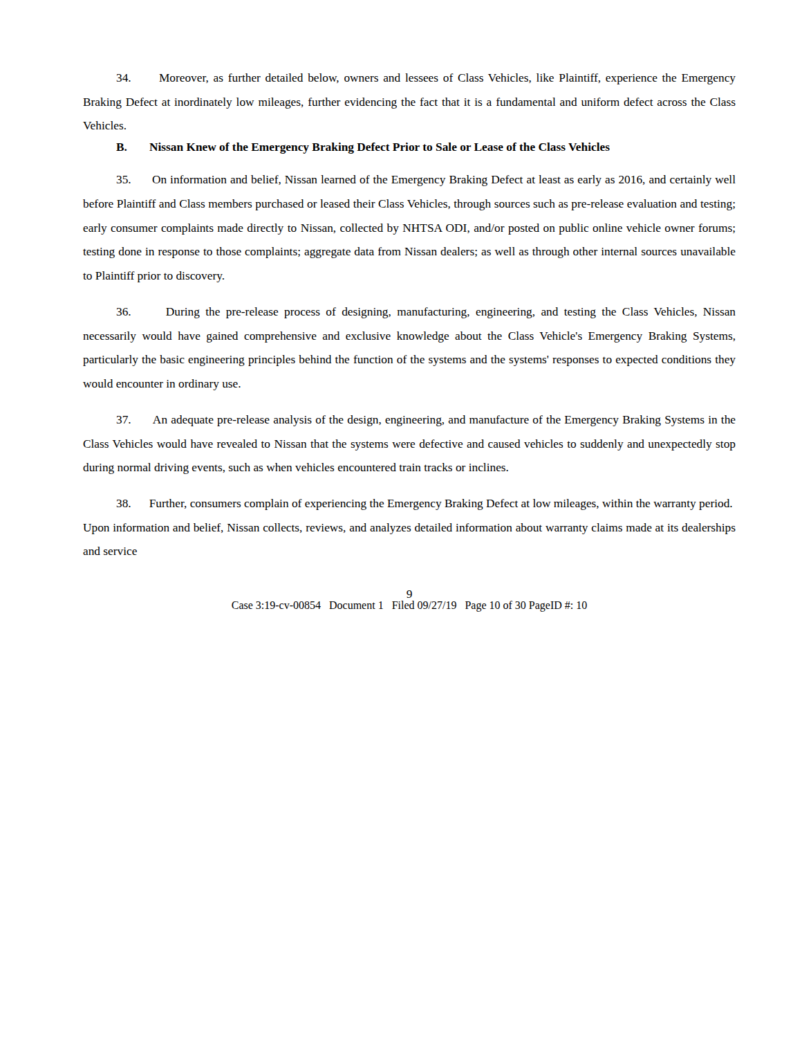34. Moreover, as further detailed below, owners and lessees of Class Vehicles, like Plaintiff, experience the Emergency Braking Defect at inordinately low mileages, further evidencing the fact that it is a fundamental and uniform defect across the Class Vehicles.
B. Nissan Knew of the Emergency Braking Defect Prior to Sale or Lease of the Class Vehicles
35. On information and belief, Nissan learned of the Emergency Braking Defect at least as early as 2016, and certainly well before Plaintiff and Class members purchased or leased their Class Vehicles, through sources such as pre-release evaluation and testing; early consumer complaints made directly to Nissan, collected by NHTSA ODI, and/or posted on public online vehicle owner forums; testing done in response to those complaints; aggregate data from Nissan dealers; as well as through other internal sources unavailable to Plaintiff prior to discovery.
36. During the pre-release process of designing, manufacturing, engineering, and testing the Class Vehicles, Nissan necessarily would have gained comprehensive and exclusive knowledge about the Class Vehicle's Emergency Braking Systems, particularly the basic engineering principles behind the function of the systems and the systems' responses to expected conditions they would encounter in ordinary use.
37. An adequate pre-release analysis of the design, engineering, and manufacture of the Emergency Braking Systems in the Class Vehicles would have revealed to Nissan that the systems were defective and caused vehicles to suddenly and unexpectedly stop during normal driving events, such as when vehicles encountered train tracks or inclines.
38. Further, consumers complain of experiencing the Emergency Braking Defect at low mileages, within the warranty period. Upon information and belief, Nissan collects, reviews, and analyzes detailed information about warranty claims made at its dealerships and service
9
Case 3:19-cv-00854 Document 1 Filed 09/27/19 Page 10 of 30 PageID #: 10